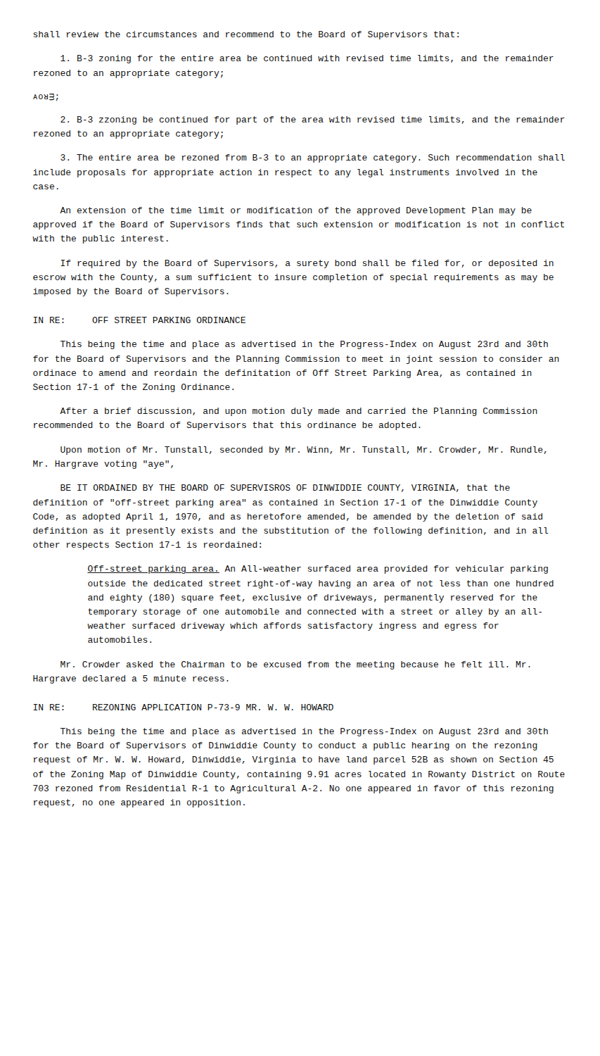shall review the circumstances and recommend to the Board of Supervisors that:
1. B-3 zoning for the entire area be continued with revised time limits, and the remainder rezoned to an appropriate category;
ᴀᴏᴚᴟ;
2. B-3 zzoning be continued for part of the area with revised time limits, and the remainder rezoned to an appropriate category;
3. The entire area be rezoned from B-3 to an appropriate category. Such recommendation shall include proposals for appropriate action in respect to any legal instruments involved in the case.
An extension of the time limit or modification of the approved Development Plan may be approved if the Board of Supervisors finds that such extension or modification is not in conflict with the public interest.
If required by the Board of Supervisors, a surety bond shall be filed for, or deposited in escrow with the County, a sum sufficient to insure completion of special requirements as may be imposed by the Board of Supervisors.
IN RE: OFF STREET PARKING ORDINANCE
This being the time and place as advertised in the Progress-Index on August 23rd and 30th for the Board of Supervisors and the Planning Commission to meet in joint session to consider an ordinace to amend and reordain the definitation of Off Street Parking Area, as contained in Section 17-1 of the Zoning Ordinance.
After a brief discussion, and upon motion duly made and carried the Planning Commission recommended to the Board of Supervisors that this ordinance be adopted.
Upon motion of Mr. Tunstall, seconded by Mr. Winn, Mr. Tunstall, Mr. Crowder, Mr. Rundle, Mr. Hargrave voting "aye",
BE IT ORDAINED BY THE BOARD OF SUPERVISROS OF DINWIDDIE COUNTY, VIRGINIA, that the definition of "off-street parking area" as contained in Section 17-1 of the Dinwiddie County Code, as adopted April 1, 1970, and as heretofore amended, be amended by the deletion of said definition as it presently exists and the substitution of the following definition, and in all other respects Section 17-1 is reordained:
Off-street parking area. An All-weather surfaced area provided for vehicular parking outside the dedicated street right-of-way having an area of not less than one hundred and eighty (180) square feet, exclusive of driveways, permanently reserved for the temporary storage of one automobile and connected with a street or alley by an all-weather surfaced driveway which affords satisfactory ingress and egress for automobiles.
Mr. Crowder asked the Chairman to be excused from the meeting because he felt ill. Mr. Hargrave declared a 5 minute recess.
IN RE: REZONING APPLICATION P-73-9 MR. W. W. HOWARD
This being the time and place as advertised in the Progress-Index on August 23rd and 30th for the Board of Supervisors of Dinwiddie County to conduct a public hearing on the rezoning request of Mr. W. W. Howard, Dinwiddie, Virginia to have land parcel 52B as shown on Section 45 of the Zoning Map of Dinwiddie County, containing 9.91 acres located in Rowanty District on Route 703 rezoned from Residential R-1 to Agricultural A-2. No one appeared in favor of this rezoning request, no one appeared in opposition.